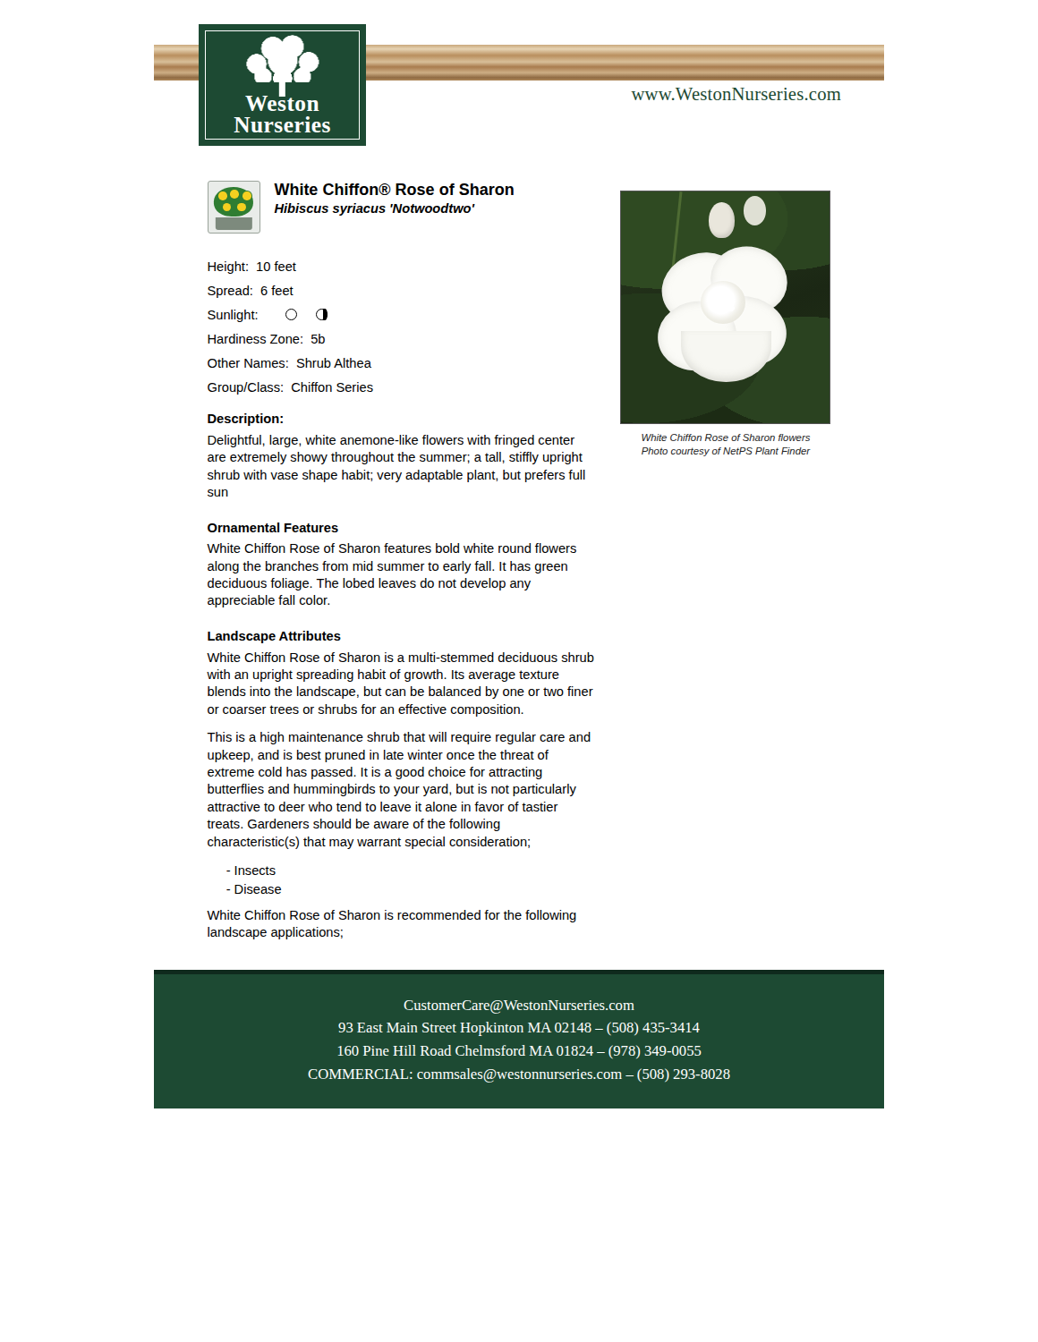Weston
Nurseries
www.WestonNurseries.com
White Chiffon® Rose of Sharon
Hibiscus syriacus 'Notwoodtwo'
Height: 10 feet
Spread: 6 feet
Sunlight:
Hardiness Zone: 5b
Other Names: Shrub Althea
Group/Class: Chiffon Series
Description:
Delightful, large, white anemone-like flowers with fringed center are extremely showy throughout the summer; a tall, stiffly upright shrub with vase shape habit; very adaptable plant, but prefers full sun
Ornamental Features
White Chiffon Rose of Sharon features bold white round flowers along the branches from mid summer to early fall. It has green deciduous foliage. The lobed leaves do not develop any appreciable fall color.
Landscape Attributes
White Chiffon Rose of Sharon is a multi-stemmed deciduous shrub with an upright spreading habit of growth. Its average texture blends into the landscape, but can be balanced by one or two finer or coarser trees or shrubs for an effective composition.
This is a high maintenance shrub that will require regular care and upkeep, and is best pruned in late winter once the threat of extreme cold has passed. It is a good choice for attracting butterflies and hummingbirds to your yard, but is not particularly attractive to deer who tend to leave it alone in favor of tastier treats. Gardeners should be aware of the following characteristic(s) that may warrant special consideration;
Insects
Disease
White Chiffon Rose of Sharon is recommended for the following landscape applications;
White Chiffon Rose of Sharon flowers
Photo courtesy of NetPS Plant Finder
CustomerCare@WestonNurseries.com
93 East Main Street Hopkinton MA 02148 – (508) 435-3414
160 Pine Hill Road Chelmsford MA 01824 – (978) 349-0055
COMMERCIAL: commsales@westonnurseries.com – (508) 293-8028